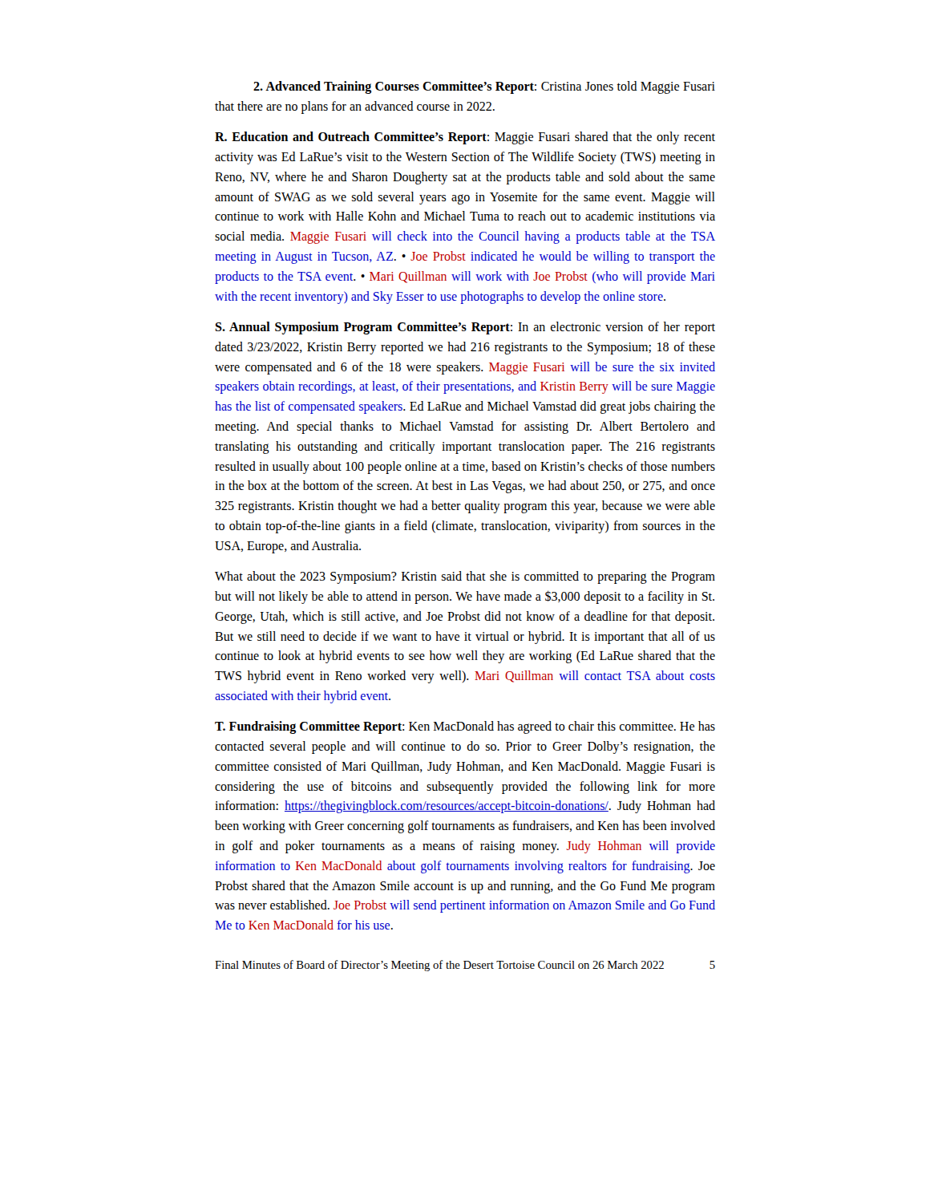2. Advanced Training Courses Committee’s Report: Cristina Jones told Maggie Fusari that there are no plans for an advanced course in 2022.
R. Education and Outreach Committee’s Report: Maggie Fusari shared that the only recent activity was Ed LaRue’s visit to the Western Section of The Wildlife Society (TWS) meeting in Reno, NV, where he and Sharon Dougherty sat at the products table and sold about the same amount of SWAG as we sold several years ago in Yosemite for the same event. Maggie will continue to work with Halle Kohn and Michael Tuma to reach out to academic institutions via social media. Maggie Fusari will check into the Council having a products table at the TSA meeting in August in Tucson, AZ. • Joe Probst indicated he would be willing to transport the products to the TSA event. • Mari Quillman will work with Joe Probst (who will provide Mari with the recent inventory) and Sky Esser to use photographs to develop the online store.
S. Annual Symposium Program Committee’s Report: In an electronic version of her report dated 3/23/2022, Kristin Berry reported we had 216 registrants to the Symposium; 18 of these were compensated and 6 of the 18 were speakers. Maggie Fusari will be sure the six invited speakers obtain recordings, at least, of their presentations, and Kristin Berry will be sure Maggie has the list of compensated speakers. Ed LaRue and Michael Vamstad did great jobs chairing the meeting. And special thanks to Michael Vamstad for assisting Dr. Albert Bertolero and translating his outstanding and critically important translocation paper. The 216 registrants resulted in usually about 100 people online at a time, based on Kristin’s checks of those numbers in the box at the bottom of the screen. At best in Las Vegas, we had about 250, or 275, and once 325 registrants. Kristin thought we had a better quality program this year, because we were able to obtain top-of-the-line giants in a field (climate, translocation, viviparity) from sources in the USA, Europe, and Australia.
What about the 2023 Symposium? Kristin said that she is committed to preparing the Program but will not likely be able to attend in person. We have made a $3,000 deposit to a facility in St. George, Utah, which is still active, and Joe Probst did not know of a deadline for that deposit. But we still need to decide if we want to have it virtual or hybrid. It is important that all of us continue to look at hybrid events to see how well they are working (Ed LaRue shared that the TWS hybrid event in Reno worked very well). Mari Quillman will contact TSA about costs associated with their hybrid event.
T. Fundraising Committee Report: Ken MacDonald has agreed to chair this committee. He has contacted several people and will continue to do so. Prior to Greer Dolby’s resignation, the committee consisted of Mari Quillman, Judy Hohman, and Ken MacDonald. Maggie Fusari is considering the use of bitcoins and subsequently provided the following link for more information: https://thegivingblock.com/resources/accept-bitcoin-donations/. Judy Hohman had been working with Greer concerning golf tournaments as fundraisers, and Ken has been involved in golf and poker tournaments as a means of raising money. Judy Hohman will provide information to Ken MacDonald about golf tournaments involving realtors for fundraising. Joe Probst shared that the Amazon Smile account is up and running, and the Go Fund Me program was never established. Joe Probst will send pertinent information on Amazon Smile and Go Fund Me to Ken MacDonald for his use.
Final Minutes of Board of Director’s Meeting of the Desert Tortoise Council on 26 March 2022 5